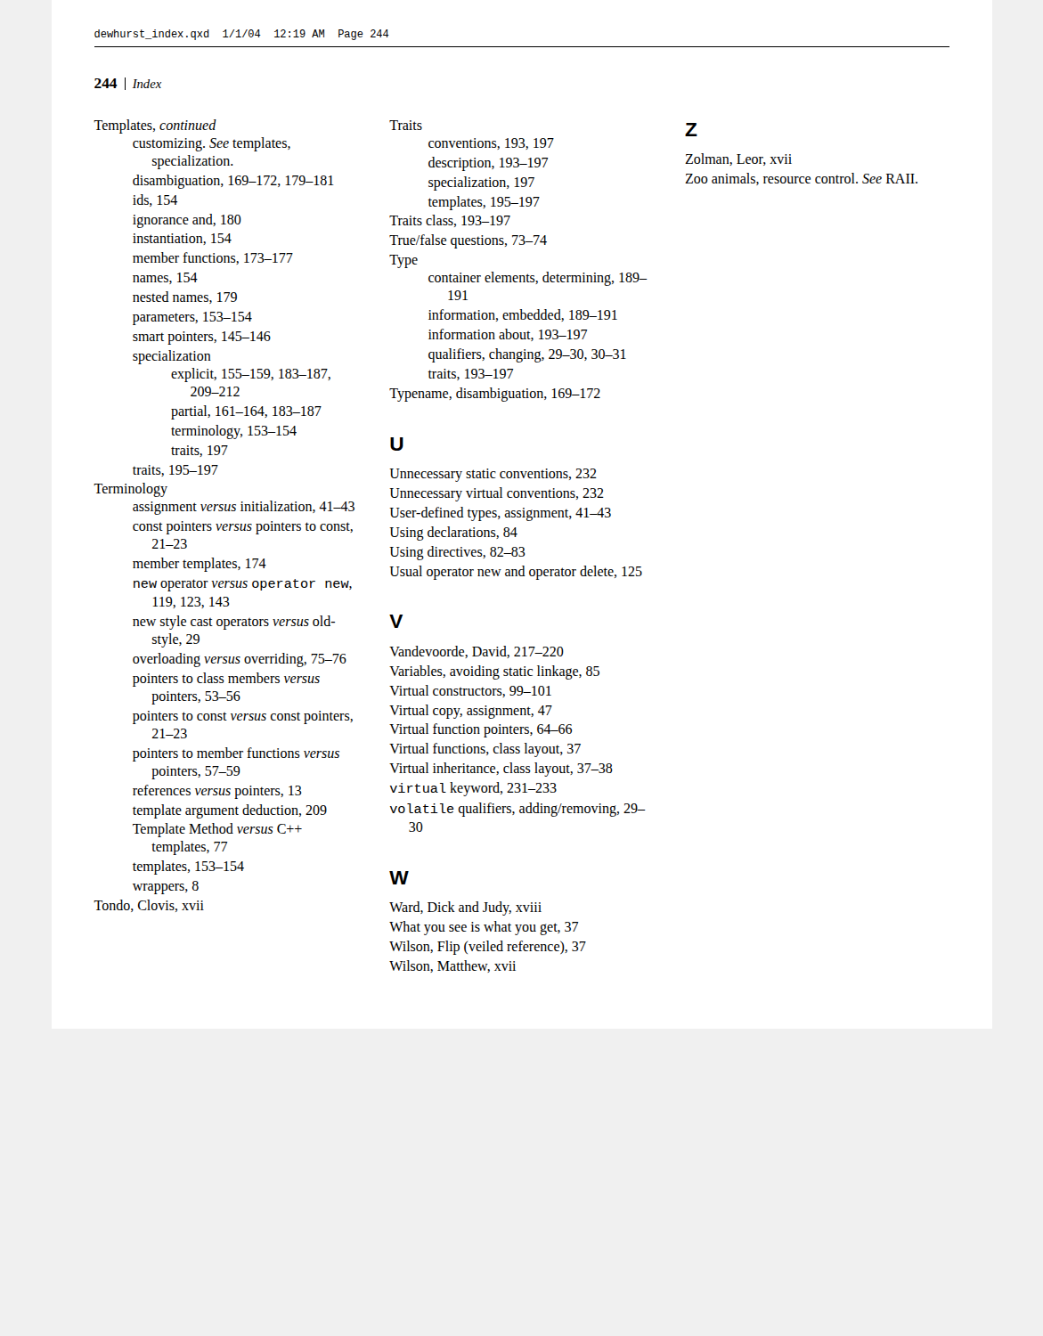dewhurst_index.qxd 1/1/04 12:19 AM Page 244
244 Index
Templates, continued
customizing. See templates, specialization.
disambiguation, 169–172, 179–181
ids, 154
ignorance and, 180
instantiation, 154
member functions, 173–177
names, 154
nested names, 179
parameters, 153–154
smart pointers, 145–146
specialization
explicit, 155–159, 183–187, 209–212
partial, 161–164, 183–187
terminology, 153–154
traits, 197
traits, 195–197
Terminology
assignment versus initialization, 41–43
const pointers versus pointers to const, 21–23
member templates, 174
new operator versus operator new, 119, 123, 143
new style cast operators versus old-style, 29
overloading versus overriding, 75–76
pointers to class members versus pointers, 53–56
pointers to const versus const pointers, 21–23
pointers to member functions versus pointers, 57–59
references versus pointers, 13
template argument deduction, 209
Template Method versus C++ templates, 77
templates, 153–154
wrappers, 8
Tondo, Clovis, xvii
Traits
conventions, 193, 197
description, 193–197
specialization, 197
templates, 195–197
Traits class, 193–197
True/false questions, 73–74
Type
container elements, determining, 189–191
information, embedded, 189–191
information about, 193–197
qualifiers, changing, 29–30, 30–31
traits, 193–197
Typename, disambiguation, 169–172
U
Unnecessary static conventions, 232
Unnecessary virtual conventions, 232
User-defined types, assignment, 41–43
Using declarations, 84
Using directives, 82–83
Usual operator new and operator delete, 125
V
Vandevoorde, David, 217–220
Variables, avoiding static linkage, 85
Virtual constructors, 99–101
Virtual copy, assignment, 47
Virtual function pointers, 64–66
Virtual functions, class layout, 37
Virtual inheritance, class layout, 37–38
virtual keyword, 231–233
volatile qualifiers, adding/removing, 29–30
W
Ward, Dick and Judy, xviii
What you see is what you get, 37
Wilson, Flip (veiled reference), 37
Wilson, Matthew, xvii
Z
Zolman, Leor, xvii
Zoo animals, resource control. See RAII.